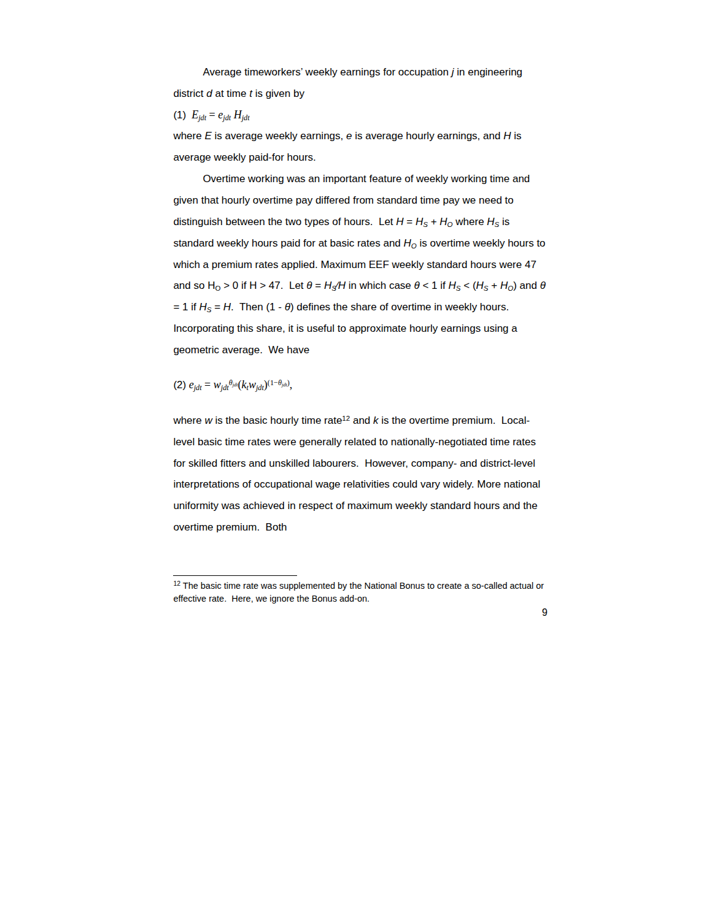Average timeworkers’ weekly earnings for occupation j in engineering district d at time t is given by
(1) Ejdt = ejdt Hjdt
where E is average weekly earnings, e is average hourly earnings, and H is average weekly paid-for hours.
Overtime working was an important feature of weekly working time and given that hourly overtime pay differed from standard time pay we need to distinguish between the two types of hours. Let H = HS + HO where HS is standard weekly hours paid for at basic rates and HO is overtime weekly hours to which a premium rates applied. Maximum EEF weekly standard hours were 47 and so HO > 0 if H > 47. Let θ = HS∕H in which case θ < 1 if HS < (HS + HO) and θ = 1 if HS = H. Then (1 - θ) defines the share of overtime in weekly hours. Incorporating this share, it is useful to approximate hourly earnings using a geometric average. We have
(2) ejdt = wjdtθjdt(ktwjdt)(1−θjdt),
where w is the basic hourly time rate12 and k is the overtime premium. Local-level basic time rates were generally related to nationally-negotiated time rates for skilled fitters and unskilled labourers. However, company- and district-level interpretations of occupational wage relativities could vary widely. More national uniformity was achieved in respect of maximum weekly standard hours and the overtime premium. Both
12 The basic time rate was supplemented by the National Bonus to create a so-called actual or effective rate. Here, we ignore the Bonus add-on.
9